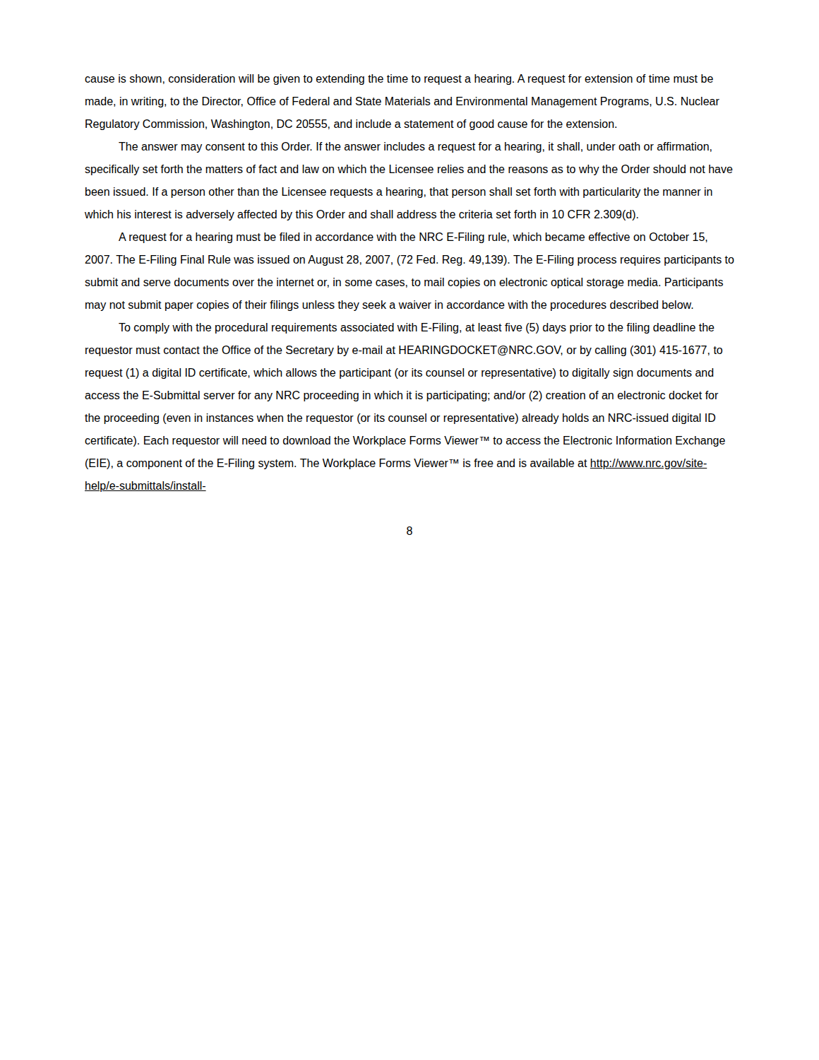cause is shown, consideration will be given to extending the time to request a hearing. A request for extension of time must be made, in writing, to the Director, Office of Federal and State Materials and Environmental Management Programs, U.S. Nuclear Regulatory Commission, Washington, DC 20555, and include a statement of good cause for the extension.
The answer may consent to this Order. If the answer includes a request for a hearing, it shall, under oath or affirmation, specifically set forth the matters of fact and law on which the Licensee relies and the reasons as to why the Order should not have been issued. If a person other than the Licensee requests a hearing, that person shall set forth with particularity the manner in which his interest is adversely affected by this Order and shall address the criteria set forth in 10 CFR 2.309(d).
A request for a hearing must be filed in accordance with the NRC E-Filing rule, which became effective on October 15, 2007. The E-Filing Final Rule was issued on August 28, 2007, (72 Fed. Reg. 49,139). The E-Filing process requires participants to submit and serve documents over the internet or, in some cases, to mail copies on electronic optical storage media. Participants may not submit paper copies of their filings unless they seek a waiver in accordance with the procedures described below.
To comply with the procedural requirements associated with E-Filing, at least five (5) days prior to the filing deadline the requestor must contact the Office of the Secretary by e-mail at HEARINGDOCKET@NRC.GOV, or by calling (301) 415-1677, to request (1) a digital ID certificate, which allows the participant (or its counsel or representative) to digitally sign documents and access the E-Submittal server for any NRC proceeding in which it is participating; and/or (2) creation of an electronic docket for the proceeding (even in instances when the requestor (or its counsel or representative) already holds an NRC-issued digital ID certificate). Each requestor will need to download the Workplace Forms Viewer™ to access the Electronic Information Exchange (EIE), a component of the E-Filing system. The Workplace Forms Viewer™ is free and is available at http://www.nrc.gov/site-help/e-submittals/install-
8